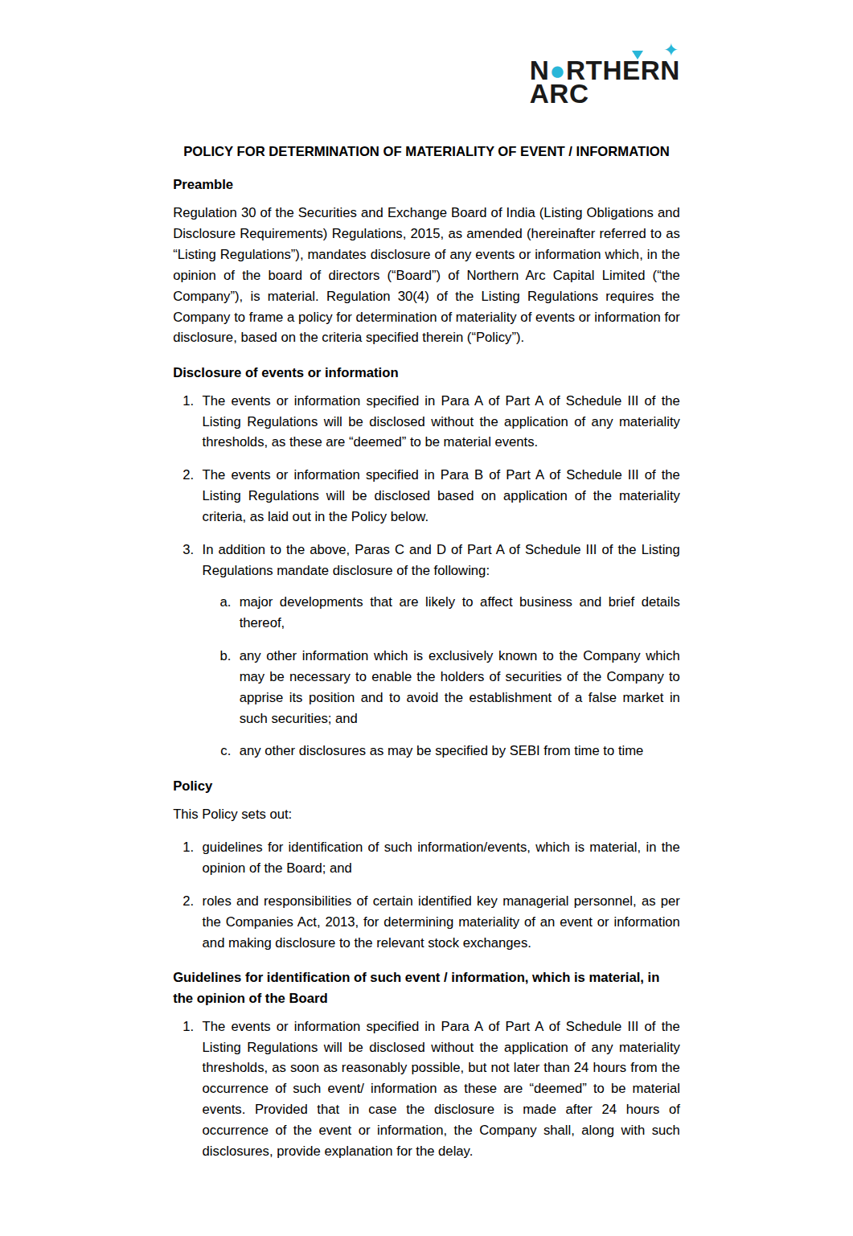✦ N●RTHERNARC
POLICY FOR DETERMINATION OF MATERIALITY OF EVENT / INFORMATION
Preamble
Regulation 30 of the Securities and Exchange Board of India (Listing Obligations and Disclosure Requirements) Regulations, 2015, as amended (hereinafter referred to as “Listing Regulations”), mandates disclosure of any events or information which, in the opinion of the board of directors (“Board”) of Northern Arc Capital Limited (“the Company”), is material. Regulation 30(4) of the Listing Regulations requires the Company to frame a policy for determination of materiality of events or information for disclosure, based on the criteria specified therein (“Policy”).
Disclosure of events or information
The events or information specified in Para A of Part A of Schedule III of the Listing Regulations will be disclosed without the application of any materiality thresholds, as these are “deemed” to be material events.
The events or information specified in Para B of Part A of Schedule III of the Listing Regulations will be disclosed based on application of the materiality criteria, as laid out in the Policy below.
In addition to the above, Paras C and D of Part A of Schedule III of the Listing Regulations mandate disclosure of the following:
major developments that are likely to affect business and brief details thereof,
any other information which is exclusively known to the Company which may be necessary to enable the holders of securities of the Company to apprise its position and to avoid the establishment of a false market in such securities; and
any other disclosures as may be specified by SEBI from time to time
Policy
This Policy sets out:
guidelines for identification of such information/events, which is material, in the opinion of the Board; and
roles and responsibilities of certain identified key managerial personnel, as per the Companies Act, 2013, for determining materiality of an event or information and making disclosure to the relevant stock exchanges.
Guidelines for identification of such event / information, which is material, in the opinion of the Board
The events or information specified in Para A of Part A of Schedule III of the Listing Regulations will be disclosed without the application of any materiality thresholds, as soon as reasonably possible, but not later than 24 hours from the occurrence of such event/ information as these are “deemed” to be material events. Provided that in case the disclosure is made after 24 hours of occurrence of the event or information, the Company shall, along with such disclosures, provide explanation for the delay.